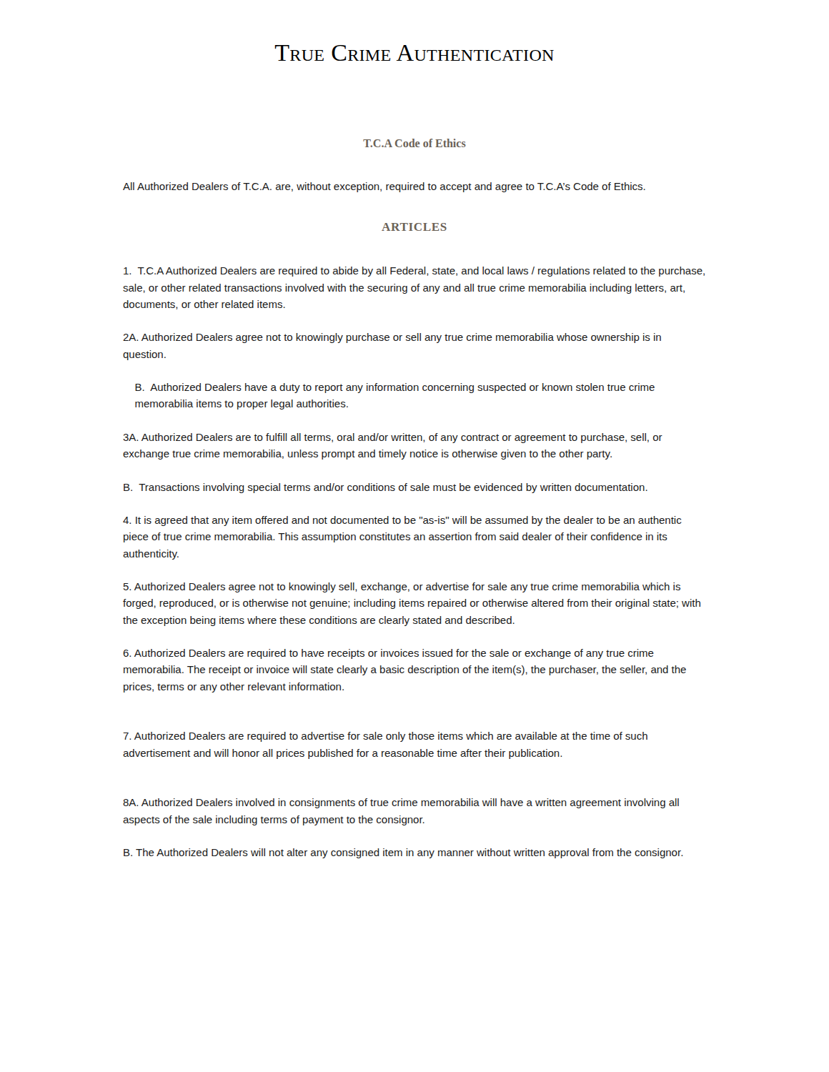True Crime Authentication
T.C.A Code of Ethics
All Authorized Dealers of T.C.A. are, without exception, required to accept and agree to T.C.A’s Code of Ethics.
ARTICLES
1. T.C.A Authorized Dealers are required to abide by all Federal, state, and local laws / regulations related to the purchase, sale, or other related transactions involved with the securing of any and all true crime memorabilia including letters, art, documents, or other related items.
2A. Authorized Dealers agree not to knowingly purchase or sell any true crime memorabilia whose ownership is in question.
B. Authorized Dealers have a duty to report any information concerning suspected or known stolen true crime memorabilia items to proper legal authorities.
3A. Authorized Dealers are to fulfill all terms, oral and/or written, of any contract or agreement to purchase, sell, or exchange true crime memorabilia, unless prompt and timely notice is otherwise given to the other party.
B. Transactions involving special terms and/or conditions of sale must be evidenced by written documentation.
4. It is agreed that any item offered and not documented to be "as-is" will be assumed by the dealer to be an authentic piece of true crime memorabilia. This assumption constitutes an assertion from said dealer of their confidence in its authenticity.
5. Authorized Dealers agree not to knowingly sell, exchange, or advertise for sale any true crime memorabilia which is forged, reproduced, or is otherwise not genuine; including items repaired or otherwise altered from their original state; with the exception being items where these conditions are clearly stated and described.
6. Authorized Dealers are required to have receipts or invoices issued for the sale or exchange of any true crime memorabilia. The receipt or invoice will state clearly a basic description of the item(s), the purchaser, the seller, and the prices, terms or any other relevant information.
7. Authorized Dealers are required to advertise for sale only those items which are available at the time of such advertisement and will honor all prices published for a reasonable time after their publication.
8A. Authorized Dealers involved in consignments of true crime memorabilia will have a written agreement involving all aspects of the sale including terms of payment to the consignor.
B. The Authorized Dealers will not alter any consigned item in any manner without written approval from the consignor.